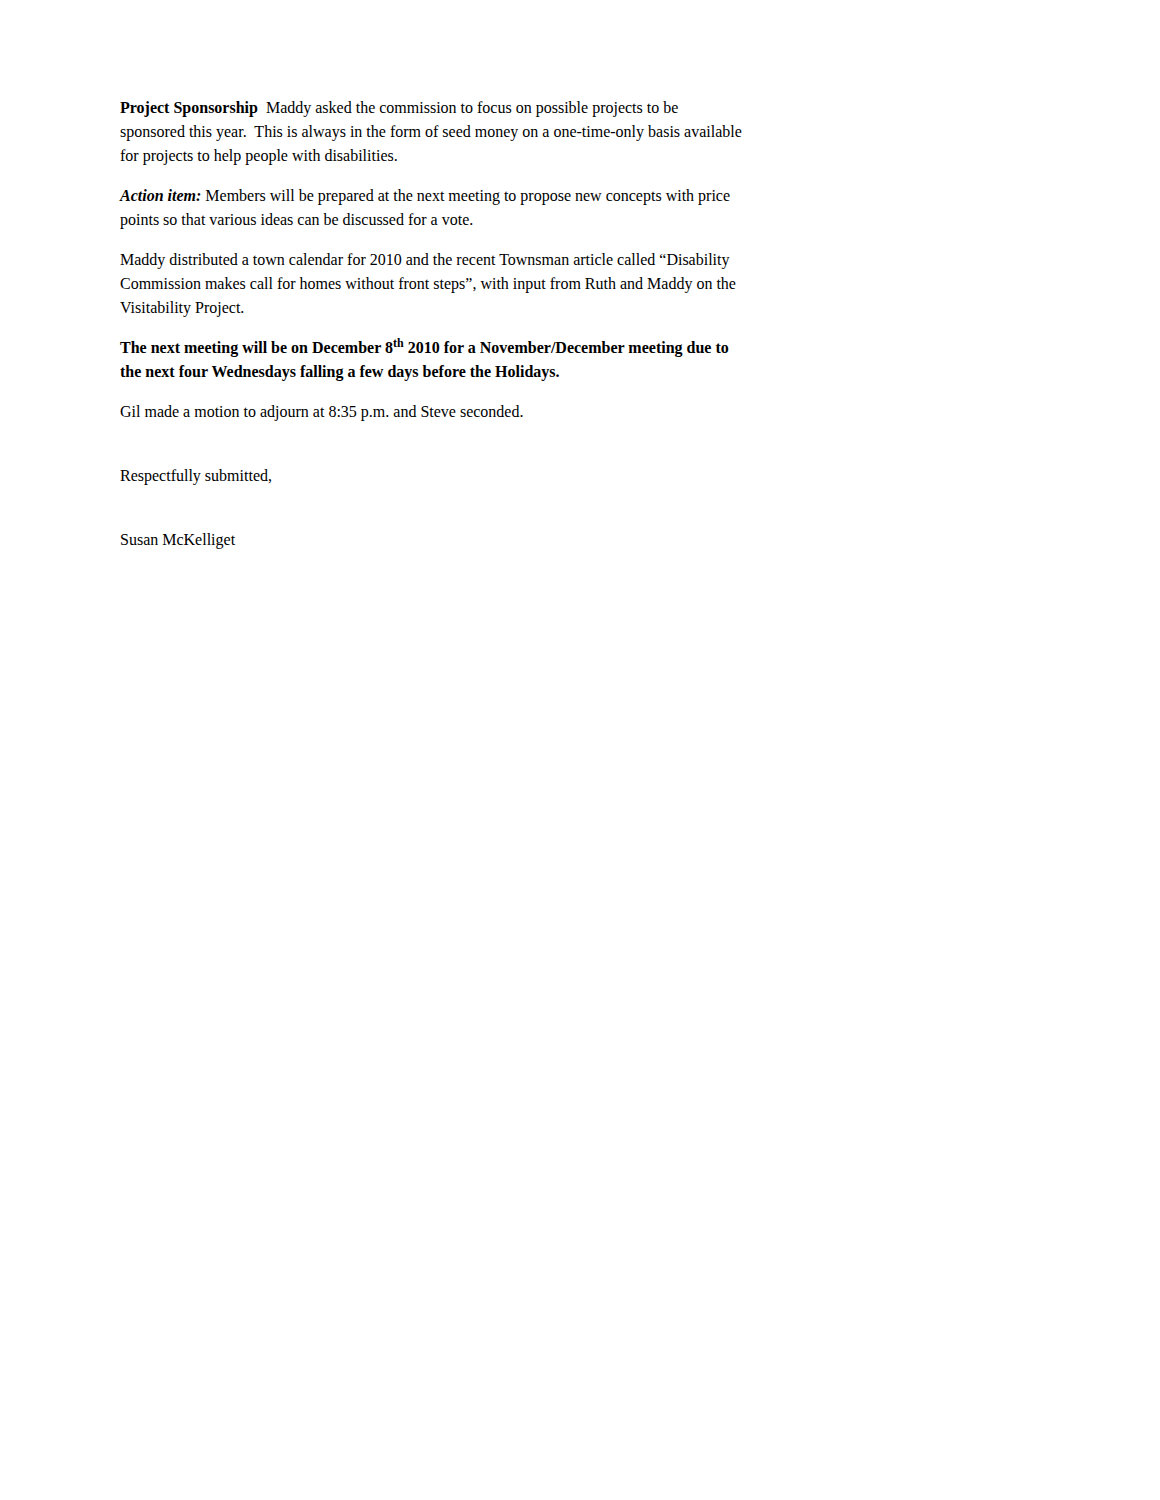Project Sponsorship Maddy asked the commission to focus on possible projects to be sponsored this year. This is always in the form of seed money on a one-time-only basis available for projects to help people with disabilities.
Action item: Members will be prepared at the next meeting to propose new concepts with price points so that various ideas can be discussed for a vote.
Maddy distributed a town calendar for 2010 and the recent Townsman article called “Disability Commission makes call for homes without front steps”, with input from Ruth and Maddy on the Visitability Project.
The next meeting will be on December 8th 2010 for a November/December meeting due to the next four Wednesdays falling a few days before the Holidays.
Gil made a motion to adjourn at 8:35 p.m. and Steve seconded.
Respectfully submitted,
Susan McKelliget